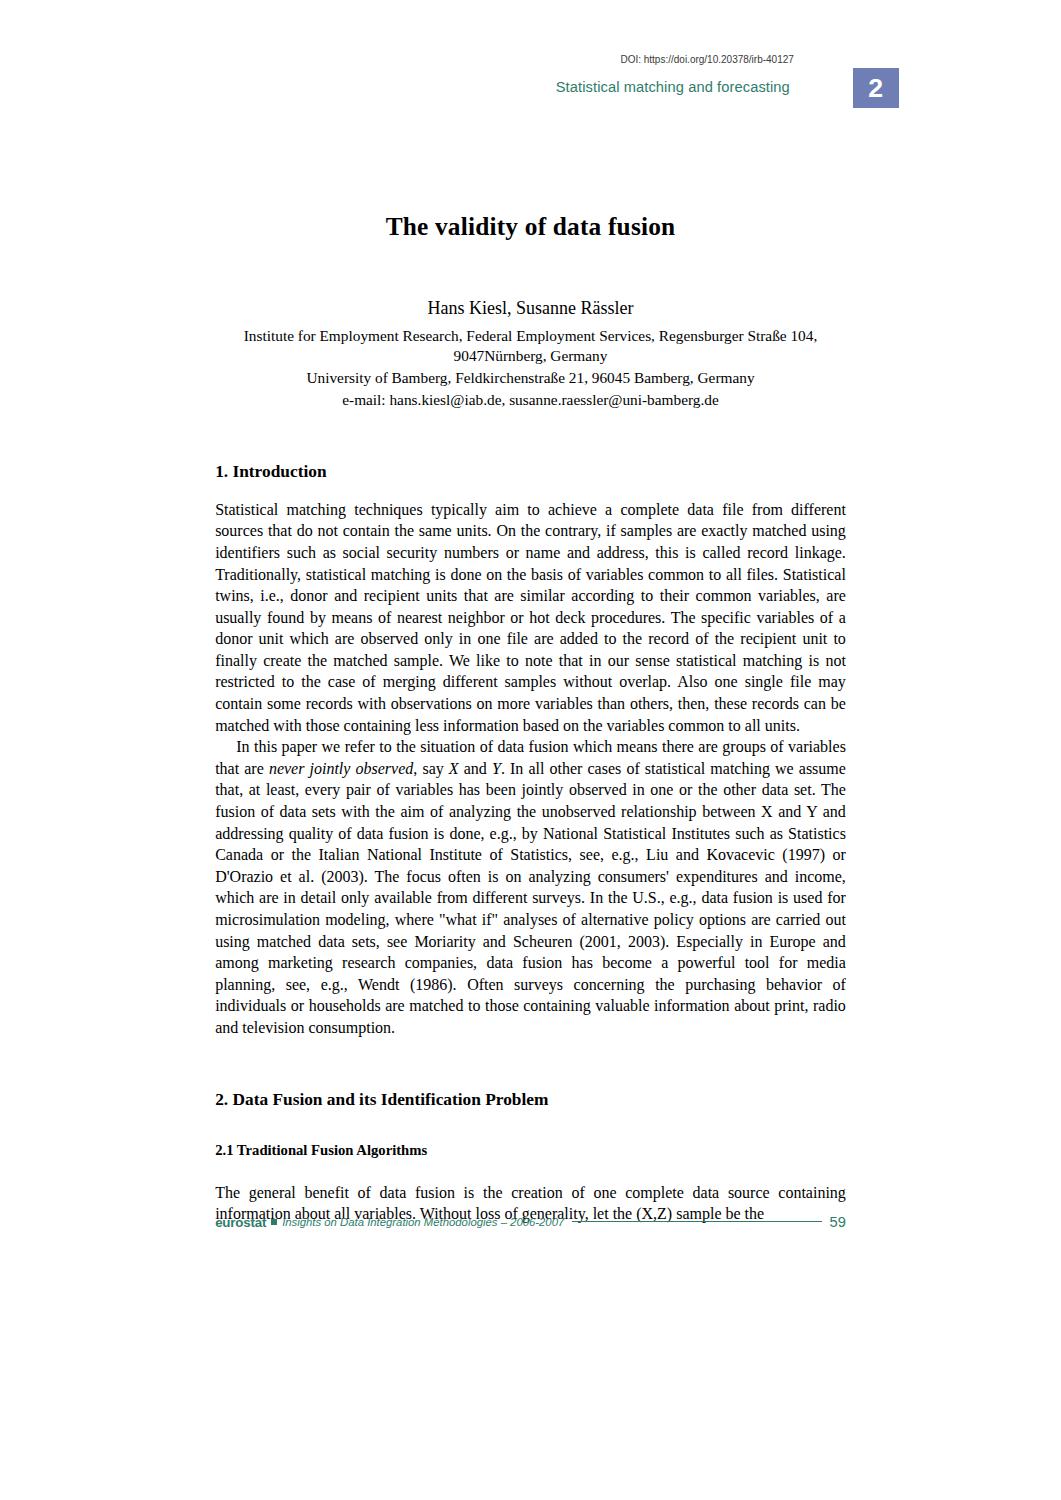DOI: https://doi.org/10.20378/irb-40127
Statistical matching and forecasting
2
The validity of data fusion
Hans Kiesl, Susanne Rässler
Institute for Employment Research, Federal Employment Services, Regensburger Straße 104, 9047Nürnberg, Germany
University of Bamberg, Feldkirchenstraße 21, 96045 Bamberg, Germany
e-mail: hans.kiesl@iab.de, susanne.raessler@uni-bamberg.de
1. Introduction
Statistical matching techniques typically aim to achieve a complete data file from different sources that do not contain the same units. On the contrary, if samples are exactly matched using identifiers such as social security numbers or name and address, this is called record linkage. Traditionally, statistical matching is done on the basis of variables common to all files. Statistical twins, i.e., donor and recipient units that are similar according to their common variables, are usually found by means of nearest neighbor or hot deck procedures. The specific variables of a donor unit which are observed only in one file are added to the record of the recipient unit to finally create the matched sample. We like to note that in our sense statistical matching is not restricted to the case of merging different samples without overlap. Also one single file may contain some records with observations on more variables than others, then, these records can be matched with those containing less information based on the variables common to all units.
In this paper we refer to the situation of data fusion which means there are groups of variables that are never jointly observed, say X and Y. In all other cases of statistical matching we assume that, at least, every pair of variables has been jointly observed in one or the other data set. The fusion of data sets with the aim of analyzing the unobserved relationship between X and Y and addressing quality of data fusion is done, e.g., by National Statistical Institutes such as Statistics Canada or the Italian National Institute of Statistics, see, e.g., Liu and Kovacevic (1997) or D'Orazio et al. (2003). The focus often is on analyzing consumers' expenditures and income, which are in detail only available from different surveys. In the U.S., e.g., data fusion is used for microsimulation modeling, where "what if" analyses of alternative policy options are carried out using matched data sets, see Moriarity and Scheuren (2001, 2003). Especially in Europe and among marketing research companies, data fusion has become a powerful tool for media planning, see, e.g., Wendt (1986). Often surveys concerning the purchasing behavior of individuals or households are matched to those containing valuable information about print, radio and television consumption.
2. Data Fusion and its Identification Problem
2.1 Traditional Fusion Algorithms
The general benefit of data fusion is the creation of one complete data source containing information about all variables. Without loss of generality, let the (X,Z) sample be the
eurostat Insights on Data Integration Methodologies – 2006-2007 59